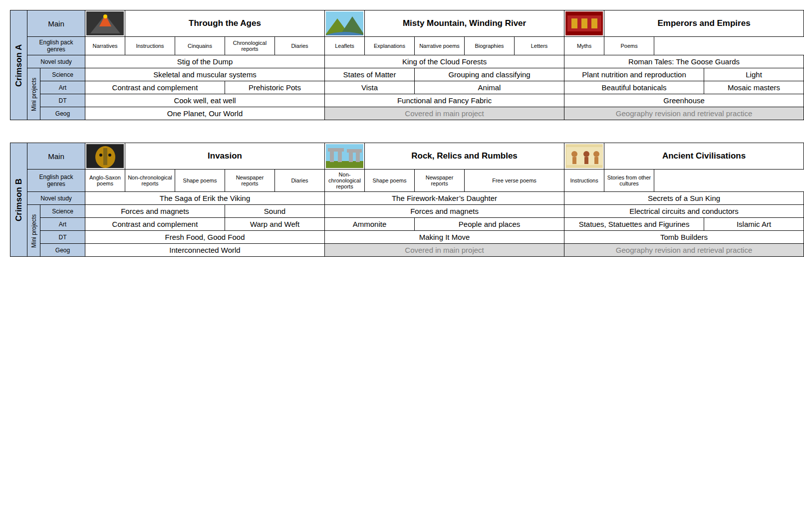| Crimson A | Main | | Through the Ages | | Misty Mountain, Winding River | | Emperors and Empires |
| English pack genres | Narratives | Instructions | Cinquains | Chronological reports | Diaries | Leaflets | Explanations | Narrative poems | Biographies | Letters | Myths | Poems |
| Novel study | Stig of the Dump | King of the Cloud Forests | Roman Tales: The Goose Guards |
| Mini projects | Science | Skeletal and muscular systems | States of Matter | Grouping and classifying | Plant nutrition and reproduction | Light |
| Art | Contrast and complement | Prehistoric Pots | Vista | Animal | Beautiful botanicals | Mosaic masters |
| DT | Cook well, eat well | Functional and Fancy Fabric | Greenhouse |
| Geog | One Planet, Our World | Covered in main project | Geography revision and retrieval practice |
| Crimson B | Main | | Invasion | | Rock, Relics and Rumbles | | Ancient Civilisations |
| English pack genres | Anglo-Saxon poems | Non-chronological reports | Shape poems | Newspaper reports | Diaries | Non-chronological reports | Shape poems | Newspaper reports | Free verse poems | Instructions | Stories from other cultures |
| Novel study | The Saga of Erik the Viking | The Firework-Maker’s Daughter | Secrets of a Sun King |
| Mini projects | Science | Forces and magnets | Sound | Forces and magnets | Electrical circuits and conductors |
| Art | Contrast and complement | Warp and Weft | Ammonite | People and places | Statues, Statuettes and Figurines | Islamic Art |
| DT | Fresh Food, Good Food | Making It Move | Tomb Builders |
| Geog | Interconnected World | Covered in main project | Geography revision and retrieval practice |